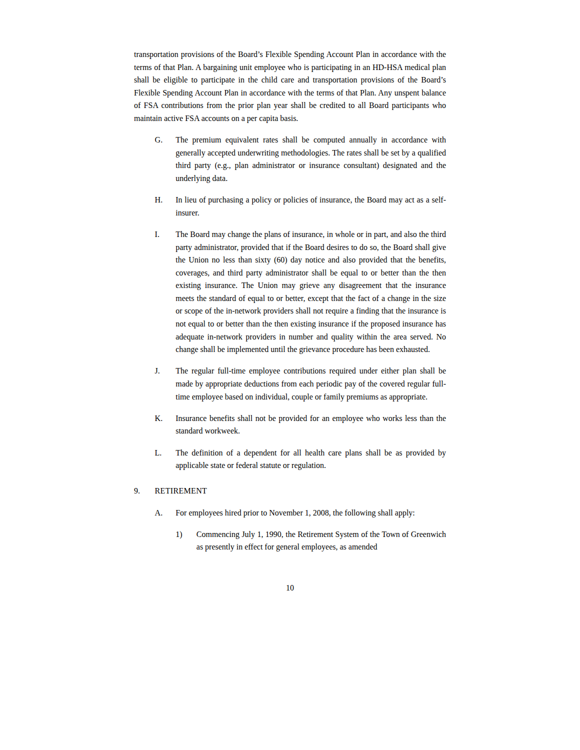transportation provisions of the Board’s Flexible Spending Account Plan in accordance with the terms of that Plan. A bargaining unit employee who is participating in an HD-HSA medical plan shall be eligible to participate in the child care and transportation provisions of the Board’s Flexible Spending Account Plan in accordance with the terms of that Plan. Any unspent balance of FSA contributions from the prior plan year shall be credited to all Board participants who maintain active FSA accounts on a per capita basis.
G.
The premium equivalent rates shall be computed annually in accordance with generally accepted underwriting methodologies. The rates shall be set by a qualified third party (e.g., plan administrator or insurance consultant) designated and the underlying data.
H.
In lieu of purchasing a policy or policies of insurance, the Board may act as a self-insurer.
I.
The Board may change the plans of insurance, in whole or in part, and also the third party administrator, provided that if the Board desires to do so, the Board shall give the Union no less than sixty (60) day notice and also provided that the benefits, coverages, and third party administrator shall be equal to or better than the then existing insurance. The Union may grieve any disagreement that the insurance meets the standard of equal to or better, except that the fact of a change in the size or scope of the in-network providers shall not require a finding that the insurance is not equal to or better than the then existing insurance if the proposed insurance has adequate in-network providers in number and quality within the area served. No change shall be implemented until the grievance procedure has been exhausted.
J.
The regular full-time employee contributions required under either plan shall be made by appropriate deductions from each periodic pay of the covered regular full-time employee based on individual, couple or family premiums as appropriate.
K.
Insurance benefits shall not be provided for an employee who works less than the standard workweek.
L.
The definition of a dependent for all health care plans shall be as provided by applicable state or federal statute or regulation.
9.
RETIREMENT
A.
For employees hired prior to November 1, 2008, the following shall apply:
1)
Commencing July 1, 1990, the Retirement System of the Town of Greenwich as presently in effect for general employees, as amended
10